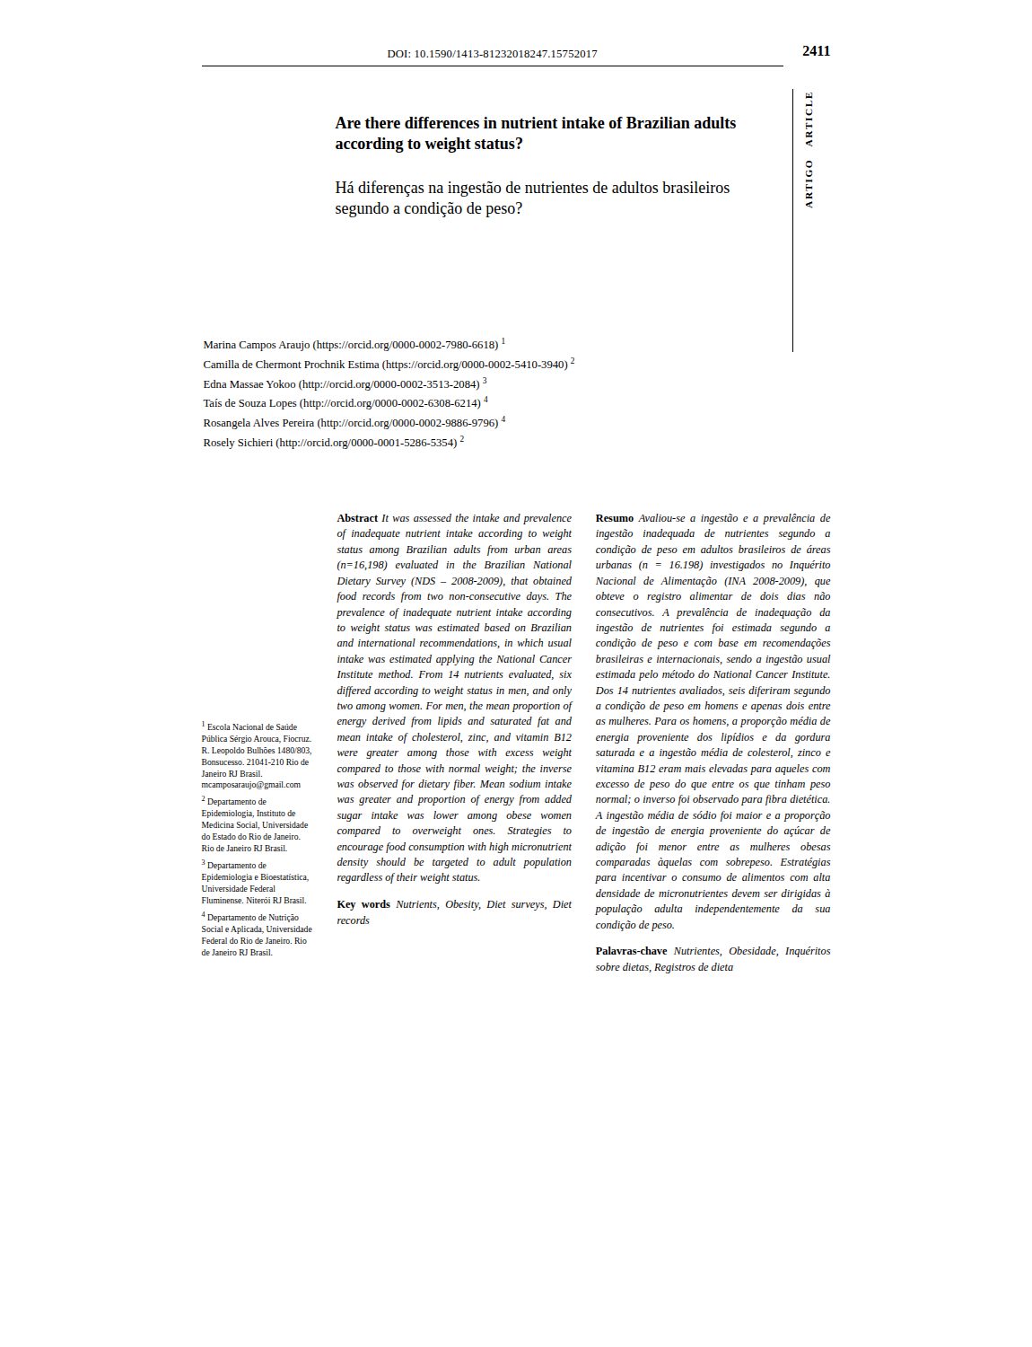2411
DOI: 10.1590/1413-81232018247.15752017
ARTIGO ARTICLE
Are there differences in nutrient intake of Brazilian adults according to weight status?
Há diferenças na ingestão de nutrientes de adultos brasileiros segundo a condição de peso?
Marina Campos Araujo (https://orcid.org/0000-0002-7980-6618) 1
Camilla de Chermont Prochnik Estima (https://orcid.org/0000-0002-5410-3940) 2
Edna Massae Yokoo (http://orcid.org/0000-0002-3513-2084) 3
Taís de Souza Lopes (http://orcid.org/0000-0002-6308-6214) 4
Rosangela Alves Pereira (http://orcid.org/0000-0002-9886-9796) 4
Rosely Sichieri (http://orcid.org/0000-0001-5286-5354) 2
1 Escola Nacional de Saúde Pública Sérgio Arouca, Fiocruz. R. Leopoldo Bulhões 1480/803, Bonsucesso. 21041-210 Rio de Janeiro RJ Brasil. mcamposaraujo@gmail.com
2 Departamento de Epidemiologia, Instituto de Medicina Social, Universidade do Estado do Rio de Janeiro. Rio de Janeiro RJ Brasil.
3 Departamento de Epidemiologia e Bioestatística, Universidade Federal Fluminense. Niterói RJ Brasil.
4 Departamento de Nutrição Social e Aplicada, Universidade Federal do Rio de Janeiro. Rio de Janeiro RJ Brasil.
Abstract It was assessed the intake and prevalence of inadequate nutrient intake according to weight status among Brazilian adults from urban areas (n=16,198) evaluated in the Brazilian National Dietary Survey (NDS – 2008-2009), that obtained food records from two non-consecutive days. The prevalence of inadequate nutrient intake according to weight status was estimated based on Brazilian and international recommendations, in which usual intake was estimated applying the National Cancer Institute method. From 14 nutrients evaluated, six differed according to weight status in men, and only two among women. For men, the mean proportion of energy derived from lipids and saturated fat and mean intake of cholesterol, zinc, and vitamin B12 were greater among those with excess weight compared to those with normal weight; the inverse was observed for dietary fiber. Mean sodium intake was greater and proportion of energy from added sugar intake was lower among obese women compared to overweight ones. Strategies to encourage food consumption with high micronutrient density should be targeted to adult population regardless of their weight status.
Key words Nutrients, Obesity, Diet surveys, Diet records
Resumo Avaliou-se a ingestão e a prevalência de ingestão inadequada de nutrientes segundo a condição de peso em adultos brasileiros de áreas urbanas (n = 16.198) investigados no Inquérito Nacional de Alimentação (INA 2008-2009), que obteve o registro alimentar de dois dias não consecutivos. A prevalência de inadequação da ingestão de nutrientes foi estimada segundo a condição de peso e com base em recomendações brasileiras e internacionais, sendo a ingestão usual estimada pelo método do National Cancer Institute. Dos 14 nutrientes avaliados, seis diferiram segundo a condição de peso em homens e apenas dois entre as mulheres. Para os homens, a proporção média de energia proveniente dos lipídios e da gordura saturada e a ingestão média de colesterol, zinco e vitamina B12 eram mais elevadas para aqueles com excesso de peso do que entre os que tinham peso normal; o inverso foi observado para fibra dietética. A ingestão média de sódio foi maior e a proporção de ingestão de energia proveniente do açúcar de adição foi menor entre as mulheres obesas comparadas àquelas com sobrepeso. Estratégias para incentivar o consumo de alimentos com alta densidade de micronutrientes devem ser dirigidas à população adulta independentemente da sua condição de peso.
Palavras-chave Nutrientes, Obesidade, Inquéritos sobre dietas, Registros de dieta